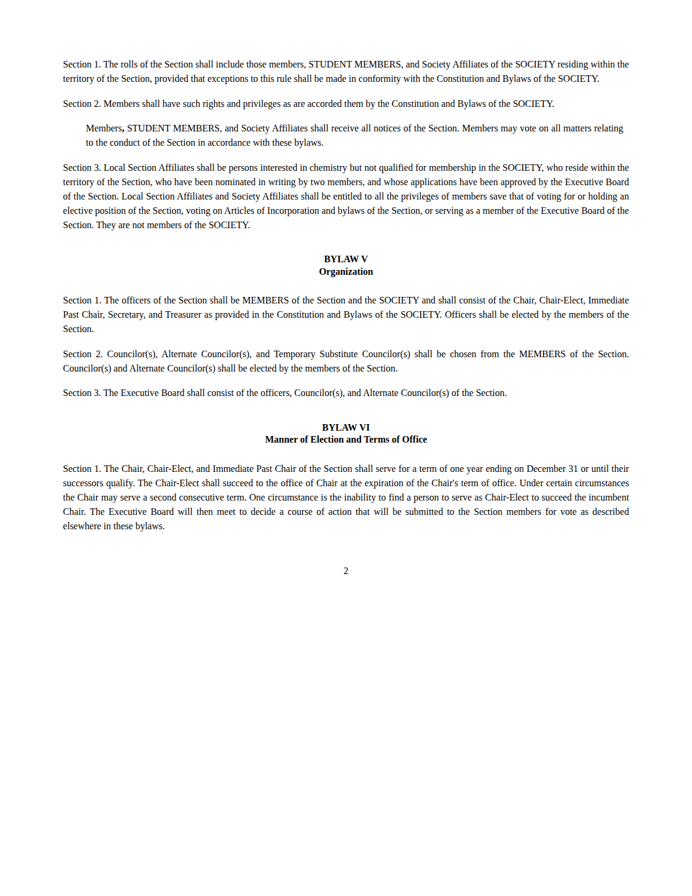Section 1. The rolls of the Section shall include those members, STUDENT MEMBERS, and Society Affiliates of the SOCIETY residing within the territory of the Section, provided that exceptions to this rule shall be made in conformity with the Constitution and Bylaws of the SOCIETY.
Section 2. Members shall have such rights and privileges as are accorded them by the Constitution and Bylaws of the SOCIETY.
Members, STUDENT MEMBERS, and Society Affiliates shall receive all notices of the Section. Members may vote on all matters relating to the conduct of the Section in accordance with these bylaws.
Section 3. Local Section Affiliates shall be persons interested in chemistry but not qualified for membership in the SOCIETY, who reside within the territory of the Section, who have been nominated in writing by two members, and whose applications have been approved by the Executive Board of the Section. Local Section Affiliates and Society Affiliates shall be entitled to all the privileges of members save that of voting for or holding an elective position of the Section, voting on Articles of Incorporation and bylaws of the Section, or serving as a member of the Executive Board of the Section. They are not members of the SOCIETY.
BYLAW VOrganization
Section 1. The officers of the Section shall be MEMBERS of the Section and the SOCIETY and shall consist of the Chair, Chair-Elect, Immediate Past Chair, Secretary, and Treasurer as provided in the Constitution and Bylaws of the SOCIETY. Officers shall be elected by the members of the Section.
Section 2. Councilor(s), Alternate Councilor(s), and Temporary Substitute Councilor(s) shall be chosen from the MEMBERS of the Section. Councilor(s) and Alternate Councilor(s) shall be elected by the members of the Section.
Section 3. The Executive Board shall consist of the officers, Councilor(s), and Alternate Councilor(s) of the Section.
BYLAW VIManner of Election and Terms of Office
Section 1. The Chair, Chair-Elect, and Immediate Past Chair of the Section shall serve for a term of one year ending on December 31 or until their successors qualify. The Chair-Elect shall succeed to the office of Chair at the expiration of the Chair's term of office. Under certain circumstances the Chair may serve a second consecutive term. One circumstance is the inability to find a person to serve as Chair-Elect to succeed the incumbent Chair. The Executive Board will then meet to decide a course of action that will be submitted to the Section members for vote as described elsewhere in these bylaws.
2